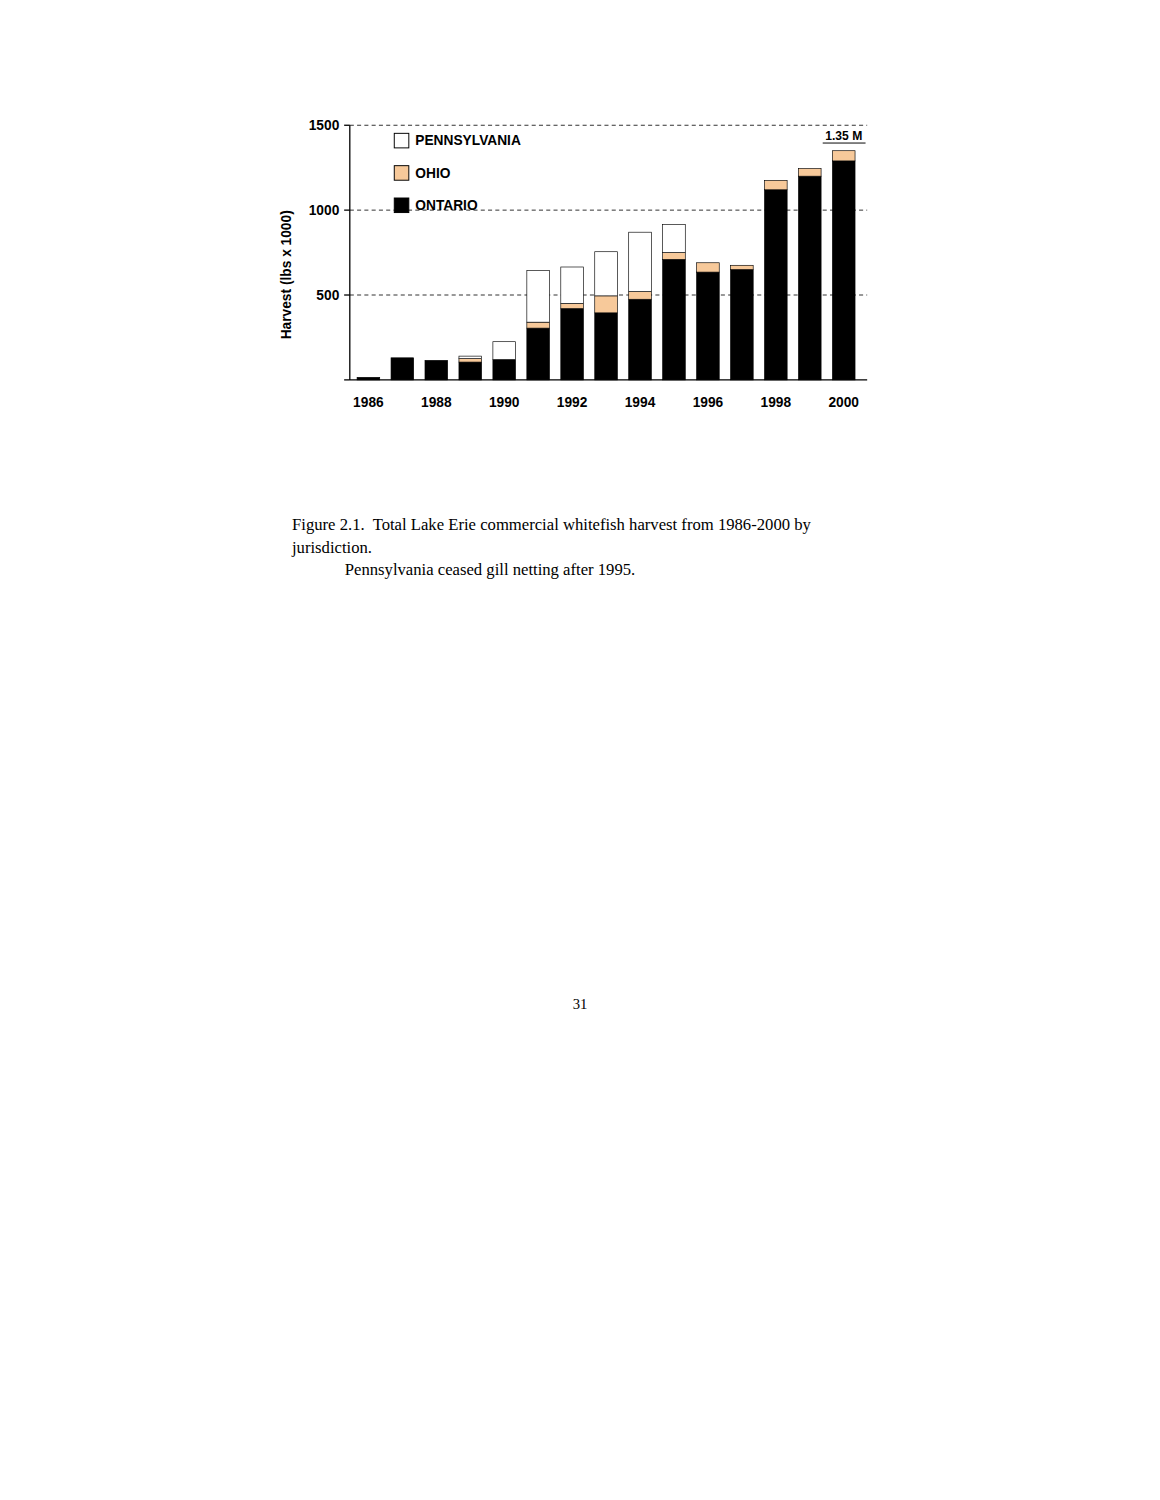Harvest (lbs x 1000) 1500 1000 500 1.35 M PENNSYLVANIA OHIO ONTARIO 1986 1988 1990 1992 1994 1996 1998 2000
Figure 2.1. Total Lake Erie commercial whitefish harvest from 1986-2000 by jurisdiction. Pennsylvania ceased gill netting after 1995.
31